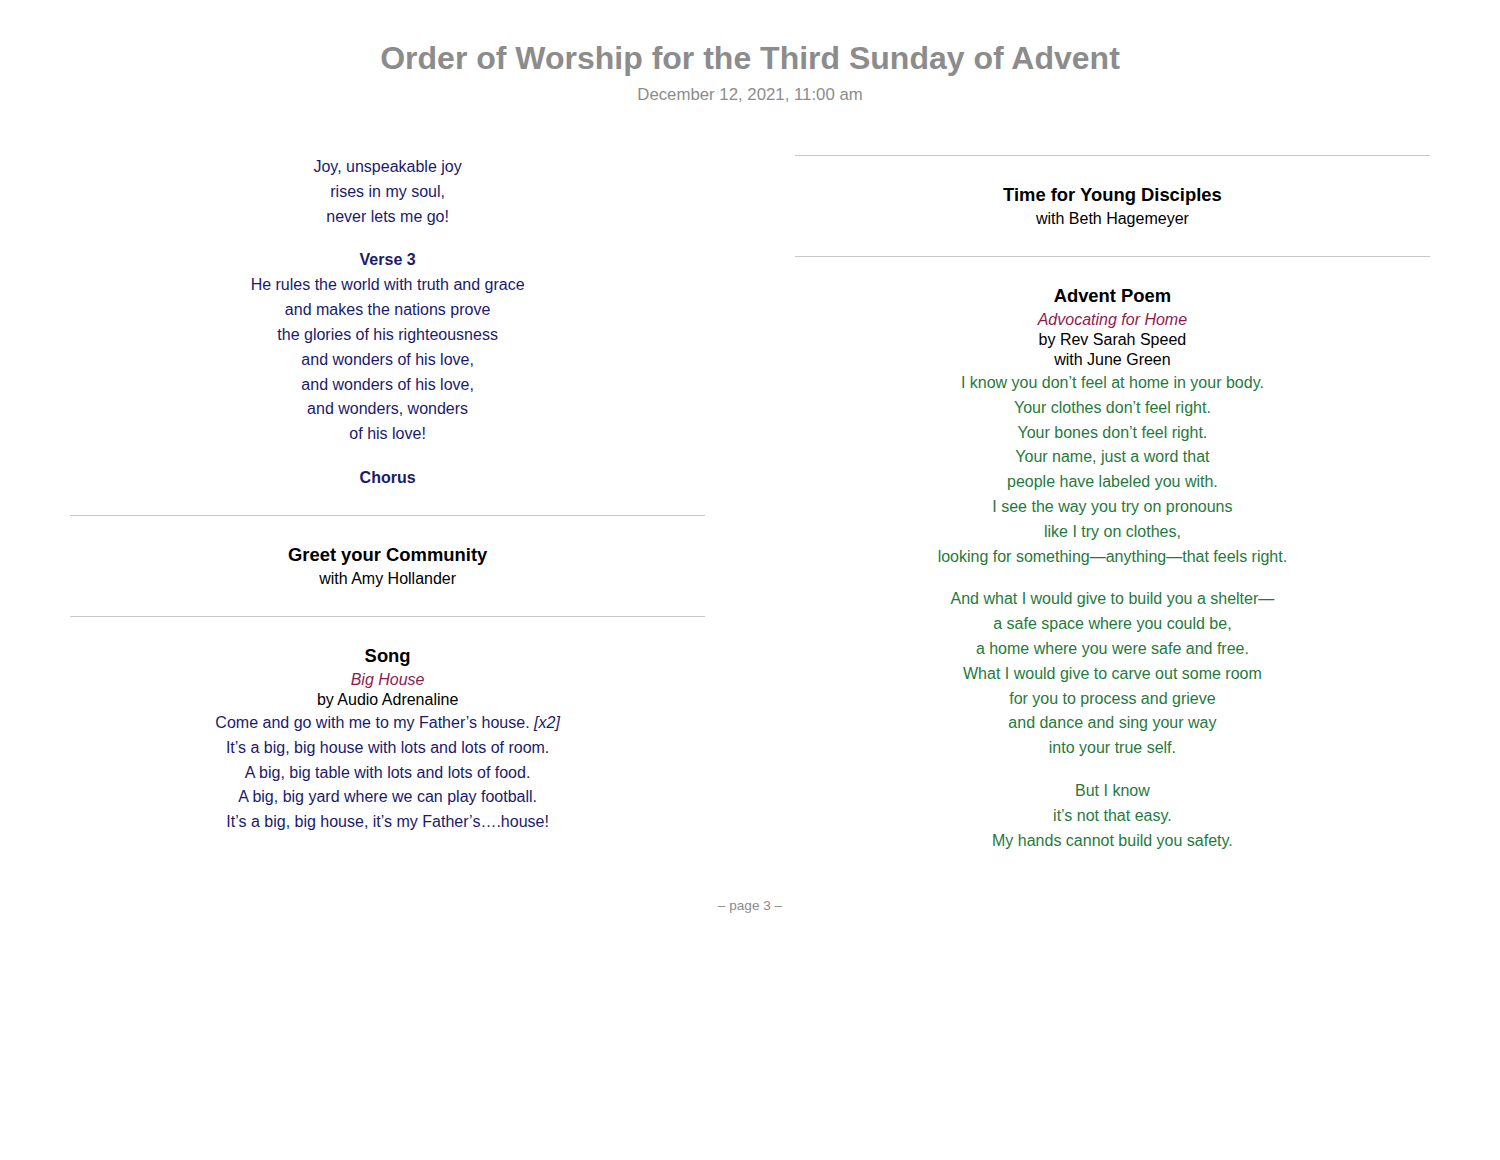Order of Worship for the Third Sunday of Advent
December 12, 2021, 11:00 am
Joy, unspeakable joy
rises in my soul,
never lets me go!
Verse 3
He rules the world with truth and grace
and makes the nations prove
the glories of his righteousness
and wonders of his love,
and wonders of his love,
and wonders, wonders
of his love!
Chorus
Greet your Community
with Amy Hollander
Song
Big House
by Audio Adrenaline
Come and go with me to my Father’s house. [x2]
It’s a big, big house with lots and lots of room.
A big, big table with lots and lots of food.
A big, big yard where we can play football.
It’s a big, big house, it’s my Father’s….house!
Time for Young Disciples
with Beth Hagemeyer
Advent Poem
Advocating for Home
by Rev Sarah Speed
with June Green
I know you don’t feel at home in your body.
Your clothes don’t feel right.
Your bones don’t feel right.
Your name, just a word that
people have labeled you with.
I see the way you try on pronouns
like I try on clothes,
looking for something—anything—that feels right.
And what I would give to build you a shelter—
a safe space where you could be,
a home where you were safe and free.
What I would give to carve out some room
for you to process and grieve
and dance and sing your way
into your true self.
But I know
it’s not that easy.
My hands cannot build you safety.
– page 3 –